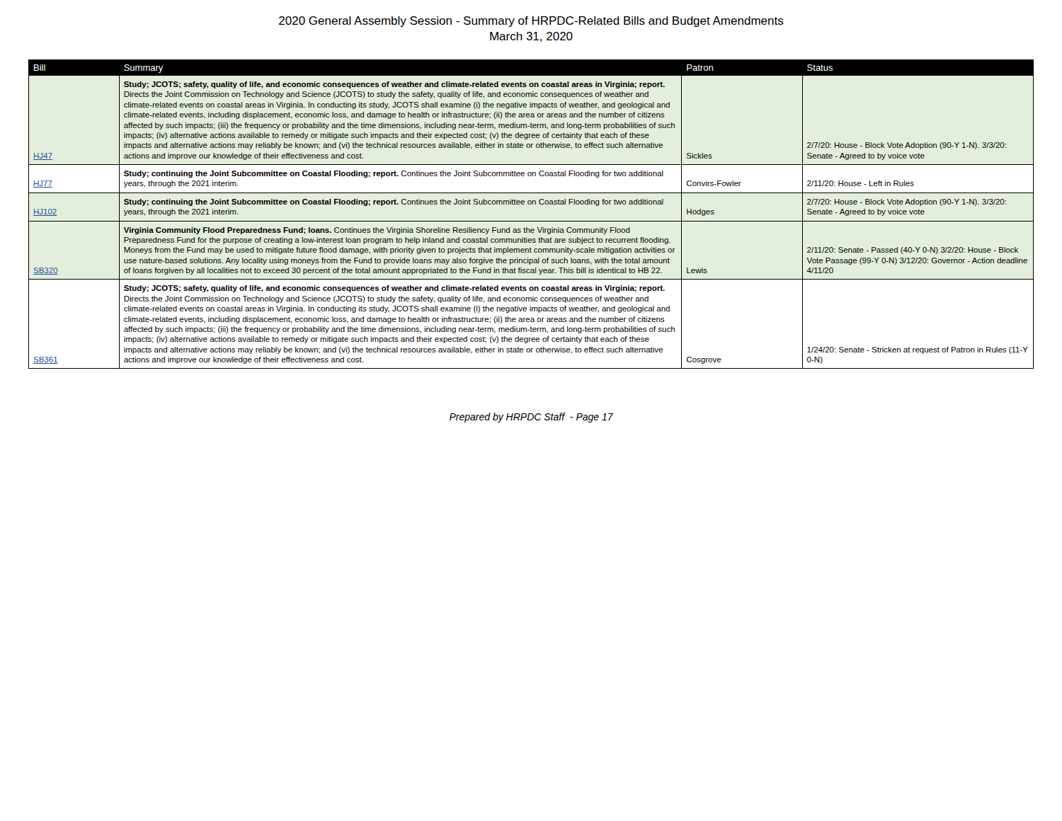2020 General Assembly Session - Summary of HRPDC-Related Bills and Budget Amendments
March 31, 2020
| Bill | Summary | Patron | Status |
| --- | --- | --- | --- |
| HJ47 | Study; JCOTS; safety, quality of life, and economic consequences of weather and climate-related events on coastal areas in Virginia; report. Directs the Joint Commission on Technology and Science (JCOTS) to study the safety, quality of life, and economic consequences of weather and climate-related events on coastal areas in Virginia. In conducting its study, JCOTS shall examine (i) the negative impacts of weather, and geological and climate-related events, including displacement, economic loss, and damage to health or infrastructure; (ii) the area or areas and the number of citizens affected by such impacts; (iii) the frequency or probability and the time dimensions, including near-term, medium-term, and long-term probabilities of such impacts; (iv) alternative actions available to remedy or mitigate such impacts and their expected cost; (v) the degree of certainty that each of these impacts and alternative actions may reliably be known; and (vi) the technical resources available, either in state or otherwise, to effect such alternative actions and improve our knowledge of their effectiveness and cost. | Sickles | 2/7/20: House - Block Vote Adoption (90-Y 1-N). 3/3/20: Senate - Agreed to by voice vote |
| HJ77 | Study; continuing the Joint Subcommittee on Coastal Flooding; report. Continues the Joint Subcommittee on Coastal Flooding for two additional years, through the 2021 interim. | Convirs-Fowler | 2/11/20: House - Left in Rules |
| HJ102 | Study; continuing the Joint Subcommittee on Coastal Flooding; report. Continues the Joint Subcommittee on Coastal Flooding for two additional years, through the 2021 interim. | Hodges | 2/7/20: House - Block Vote Adoption (90-Y 1-N). 3/3/20: Senate - Agreed to by voice vote |
| SB320 | Virginia Community Flood Preparedness Fund; loans. Continues the Virginia Shoreline Resiliency Fund as the Virginia Community Flood Preparedness Fund for the purpose of creating a low-interest loan program to help inland and coastal communities that are subject to recurrent flooding. Moneys from the Fund may be used to mitigate future flood damage, with priority given to projects that implement community-scale mitigation activities or use nature-based solutions. Any locality using moneys from the Fund to provide loans may also forgive the principal of such loans, with the total amount of loans forgiven by all localities not to exceed 30 percent of the total amount appropriated to the Fund in that fiscal year. This bill is identical to HB 22. | Lewis | 2/11/20: Senate - Passed (40-Y 0-N) 3/2/20: House - Block Vote Passage (99-Y 0-N) 3/12/20: Governor - Action deadline 4/11/20 |
| SB361 | Study; JCOTS; safety, quality of life, and economic consequences of weather and climate-related events on coastal areas in Virginia; report. Directs the Joint Commission on Technology and Science (JCOTS) to study the safety, quality of life, and economic consequences of weather and climate-related events on coastal areas in Virginia. In conducting its study, JCOTS shall examine (i) the negative impacts of weather, and geological and climate-related events, including displacement, economic loss, and damage to health or infrastructure; (ii) the area or areas and the number of citizens affected by such impacts; (iii) the frequency or probability and the time dimensions, including near-term, medium-term, and long-term probabilities of such impacts; (iv) alternative actions available to remedy or mitigate such impacts and their expected cost; (v) the degree of certainty that each of these impacts and alternative actions may reliably be known; and (vi) the technical resources available, either in state or otherwise, to effect such alternative actions and improve our knowledge of their effectiveness and cost. | Cosgrove | 1/24/20: Senate - Stricken at request of Patron in Rules (11-Y 0-N) |
Prepared by HRPDC Staff - Page 17